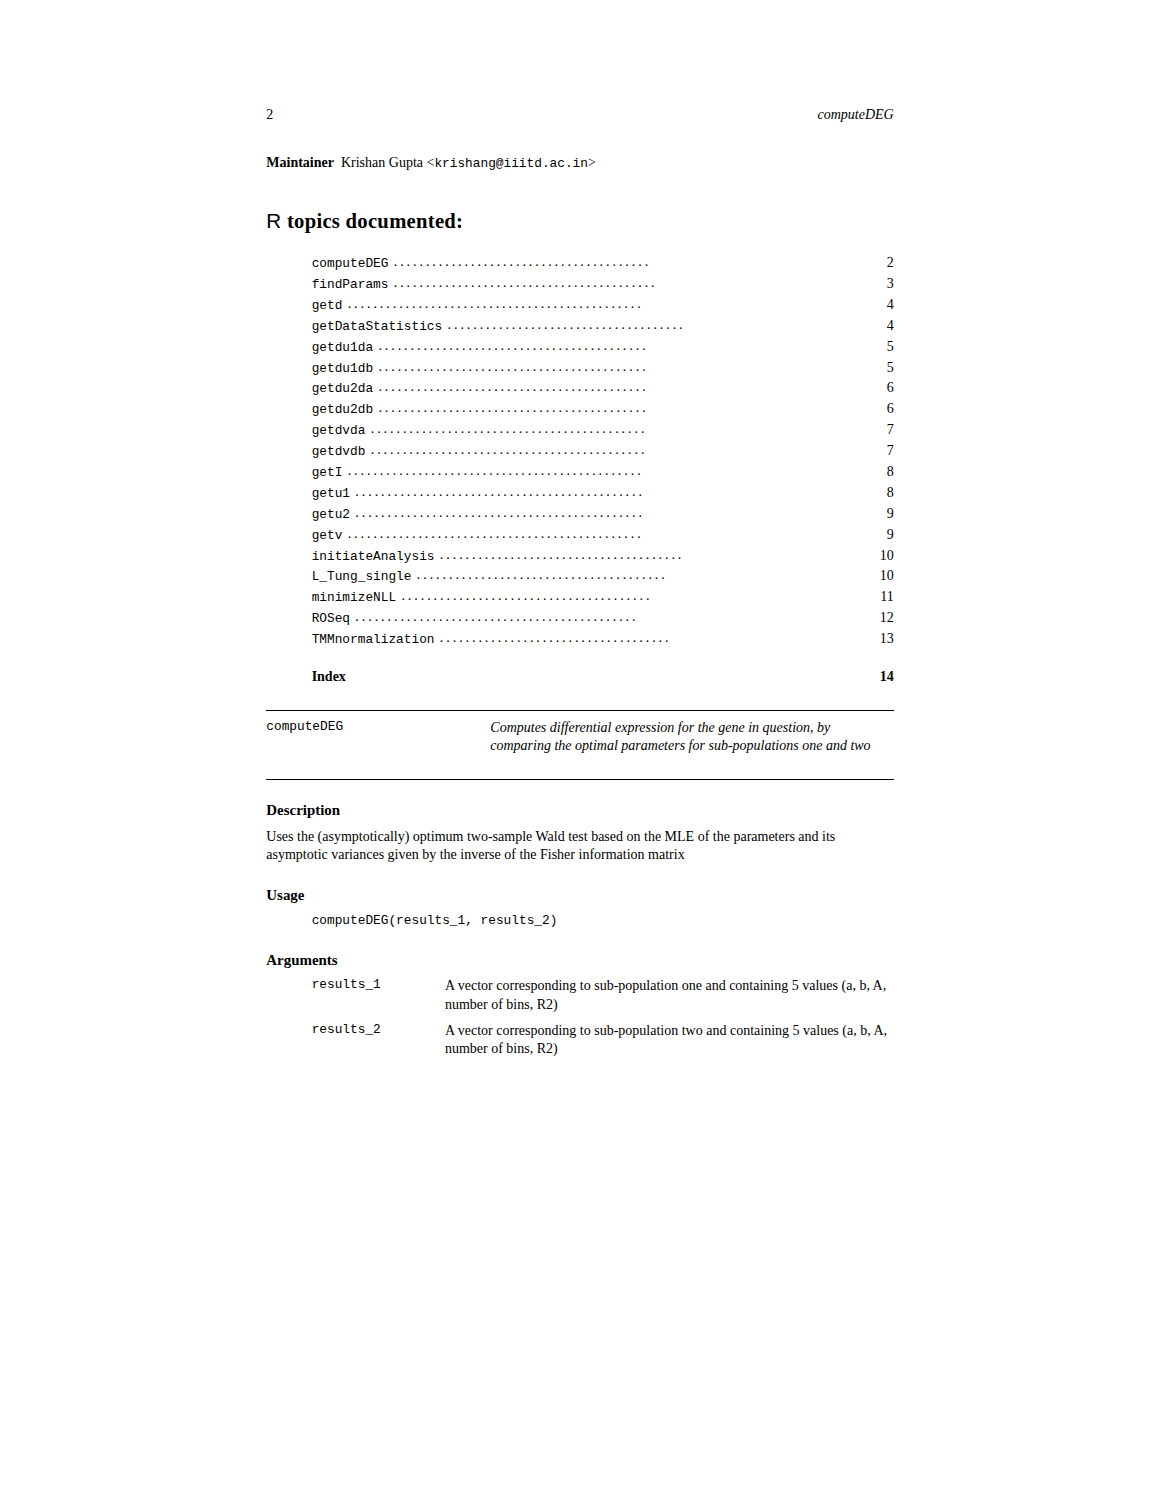2
computeDEG
Maintainer Krishan Gupta <krishang@iiitd.ac.in>
R topics documented:
computeDEG........................................ 2
findParams......................................... 3
getd.............................................. 4
getDataStatistics..................................... 4
getdu1da.......................................... 5
getdu1db.......................................... 5
getdu2da.......................................... 6
getdu2db.......................................... 6
getdvda........................................... 7
getdvdb........................................... 7
getI.............................................. 8
getu1............................................. 8
getu2............................................. 9
getv.............................................. 9
initiateAnalysis...................................... 10
L_Tung_single....................................... 10
minimizeNLL....................................... 11
ROSeq............................................ 12
TMMnormalization.................................... 13
Index 14
computeDEG
Computes differential expression for the gene in question, by comparing the optimal parameters for sub-populations one and two
Description
Uses the (asymptotically) optimum two-sample Wald test based on the MLE of the parameters and its asymptotic variances given by the inverse of the Fisher information matrix
Usage
computeDEG(results_1, results_2)
Arguments
results_1
A vector corresponding to sub-population one and containing 5 values (a, b, A, number of bins, R2)
results_2
A vector corresponding to sub-population two and containing 5 values (a, b, A, number of bins, R2)